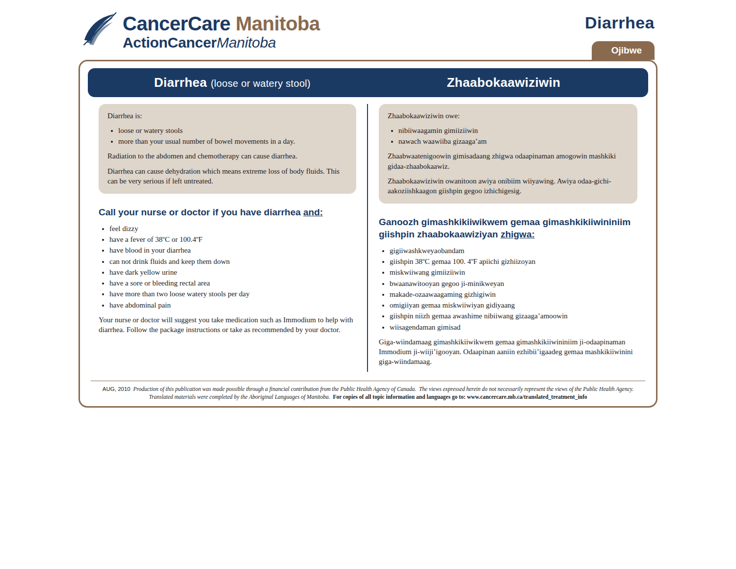Cancer Care Manitoba
Action Cancer Manitoba
Diarrhea
Ojibwe
Diarrhea (loose or watery stool)
Zhaabokaawiziwin
Diarrhea is:
loose or watery stools
more than your usual number of bowel movements in a day.
Radiation to the abdomen and chemotherapy can cause diarrhea.
Diarrhea can cause dehydration which means extreme loss of body fluids. This can be very serious if left untreated.
Call your nurse or doctor if you have diarrhea and:
feel dizzy
have a fever of 38ºC or 100.4ºF
have blood in your diarrhea
can not drink fluids and keep them down
have dark yellow urine
have a sore or bleeding rectal area
have more than two loose watery stools per day
have abdominal pain
Your nurse or doctor will suggest you take medication such as Immodium to help with diarrhea. Follow the package instructions or take as recommended by your doctor.
Zhaabokaawiziwin owe:
nibiiwaagamin gimiiziiwin
nawach waawiiba gizaaga’am
Zhaabwaatenigoowin gimisadaang zhigwa odaapinaman amogowin mashkiki gidaa-zhaabokaawiz.
Zhaabokaawiziwin owanitoon awiya onibiim wiiyawing. Awiya odaa-gichi-aakoziishkaagon giishpin gegoo izhichigesig.
Ganoozh gimashkikiiwikwem gemaa gimashkikiiwininiim giishpin zhaabokaawiziyan zhigwa:
gigiiwashkweyaobandam
giishpin 38ºC gemaa 100. 4ºF apiichi gizhiizoyan
miskwiiwang gimiiziiwin
bwaanawitooyan gegoo ji-minikweyan
makade-ozaawaagaming gizhigiwin
omigiiyan gemaa miskwiiwiyan gidiyaang
giishpin niizh gemaa awashime nibiiwang gizaaga’amoowin
wiisagendaman gimisad
Giga-wiindamaag gimashkikiiwikwem gemaa gimashkikiiwininiim ji-odaapinaman Immodium ji-wiiji’igooyan. Odaapinan aaniin ezhibii’igaadeg gemaa mashkikiiwinini giga-wiindamaag.
AUG, 2010 Production of this publication was made possible through a financial contribution from the Public Health Agency of Canada. The views expressed herein do not necessarily represent the views of the Public Health Agency. Translated materials were completed by the Aboriginal Languages of Manitoba. For copies of all topic information and languages go to: www.cancercare.mb.ca/translated_treatment_info